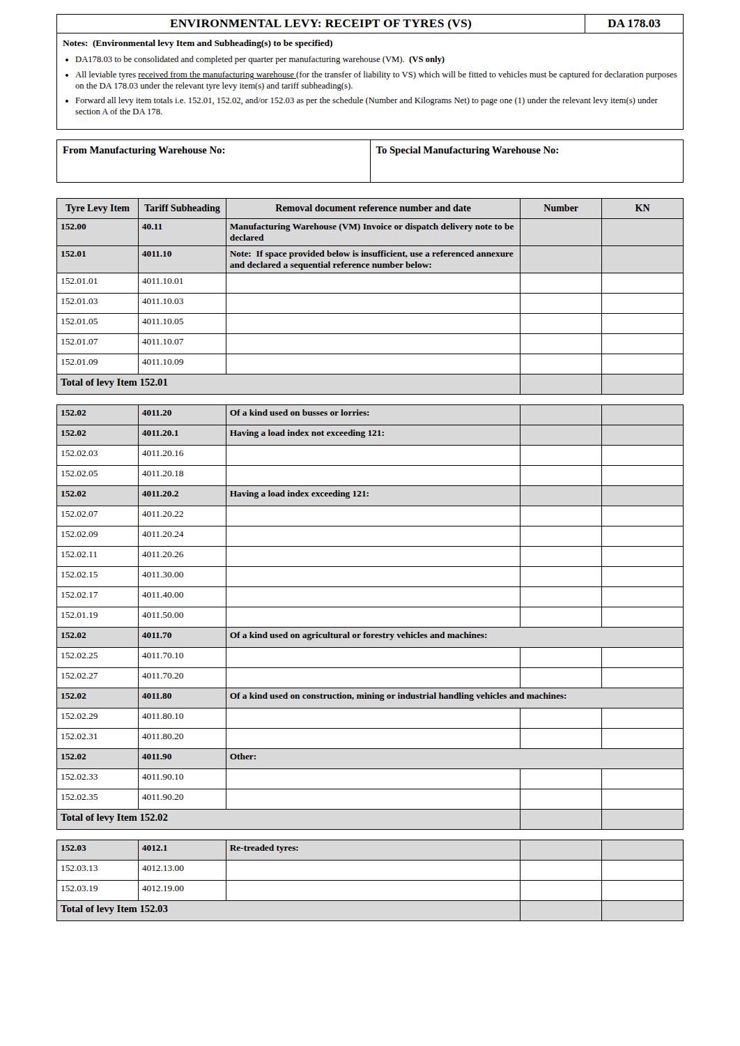| ENVIRONMENTAL LEVY: RECEIPT OF TYRES (VS) | DA 178.03 |
| Notes: (Environmental levy Item and Subheading(s) to be specified) DA178.03 to be consolidated and completed per quarter per manufacturing warehouse (VM). (VS only) All leviable tyres received from the manufacturing warehouse (for the transfer of liability to VS) which will be fitted to vehicles must be captured for declaration purposes on the DA 178.03 under the relevant tyre levy item(s) and tariff subheading(s). Forward all levy item totals i.e. 152.01, 152.02, and/or 152.03 as per the schedule (Number and Kilograms Net) to page one (1) under the relevant levy item(s) under section A of the DA 178. |
| From Manufacturing Warehouse No: | To Special Manufacturing Warehouse No: |
| Tyre Levy Item | Tariff Subheading | Removal document reference number and date | Number | KN |
| --- | --- | --- | --- | --- |
| 152.00 | 40.11 | Manufacturing Warehouse (VM) Invoice or dispatch delivery note to be declared | | |
| 152.01 | 4011.10 | Note: If space provided below is insufficient, use a referenced annexure and declared a sequential reference number below: | | |
| 152.01.01 | 4011.10.01 | | | |
| 152.01.03 | 4011.10.03 | | | |
| 152.01.05 | 4011.10.05 | | | |
| 152.01.07 | 4011.10.07 | | | |
| 152.01.09 | 4011.10.09 | | | |
| Total of levy Item 152.01 | | |
| 152.02 | 4011.20 | Of a kind used on busses or lorries: | | |
| 152.02 | 4011.20.1 | Having a load index not exceeding 121: | | |
| 152.02.03 | 4011.20.16 | | | |
| 152.02.05 | 4011.20.18 | | | |
| 152.02 | 4011.20.2 | Having a load index exceeding 121: | | |
| 152.02.07 | 4011.20.22 | | | |
| 152.02.09 | 4011.20.24 | | | |
| 152.02.11 | 4011.20.26 | | | |
| 152.02.15 | 4011.30.00 | | | |
| 152.02.17 | 4011.40.00 | | | |
| 152.01.19 | 4011.50.00 | | | |
| 152.02 | 4011.70 | Of a kind used on agricultural or forestry vehicles and machines: |
| 152.02.25 | 4011.70.10 | | | |
| 152.02.27 | 4011.70.20 | | | |
| 152.02 | 4011.80 | Of a kind used on construction, mining or industrial handling vehicles and machines: |
| 152.02.29 | 4011.80.10 | | | |
| 152.02.31 | 4011.80.20 | | | |
| 152.02 | 4011.90 | Other: |
| 152.02.33 | 4011.90.10 | | | |
| 152.02.35 | 4011.90.20 | | | |
| Total of levy Item 152.02 | | |
| 152.03 | 4012.1 | Re-treaded tyres: | | |
| 152.03.13 | 4012.13.00 | | | |
| 152.03.19 | 4012.19.00 | | | |
| Total of levy Item 152.03 | | |